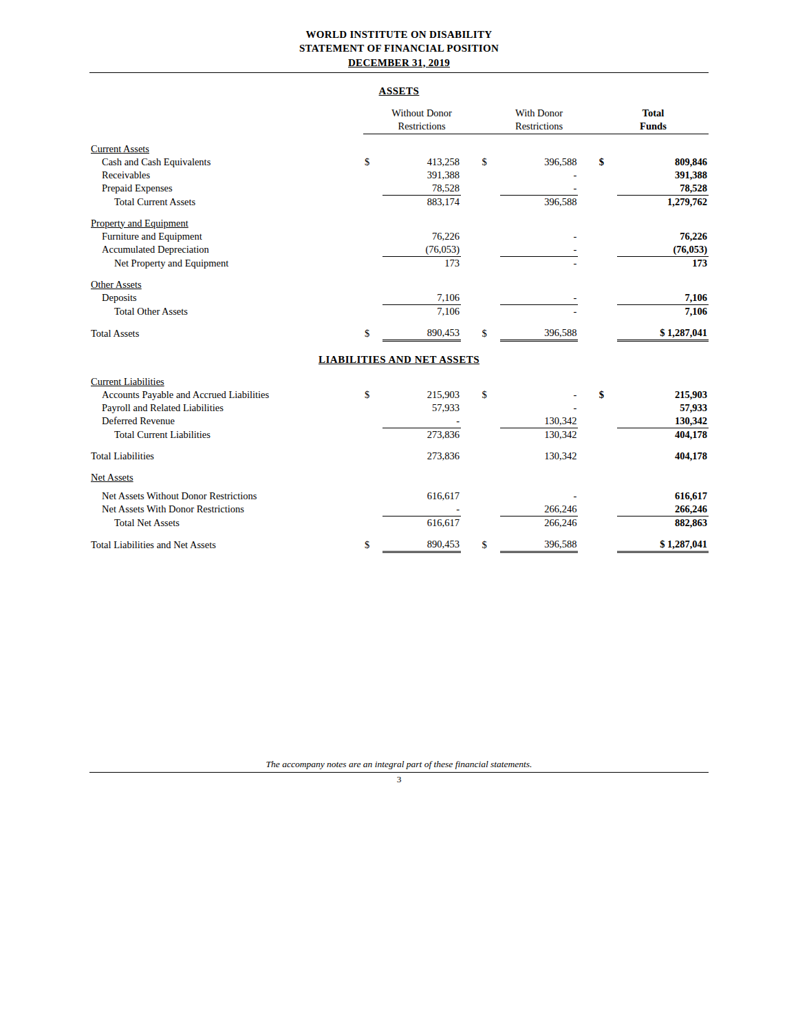WORLD INSTITUTE ON DISABILITY
STATEMENT OF FINANCIAL POSITION
DECEMBER 31, 2019
ASSETS
| | Without Donor | With Donor | Total |
| | Restrictions | Restrictions | Funds |
| Current Assets | |
| Cash and Cash Equivalents | $ | 413,258 | | $ | 396,588 | | $ | 809,846 |
| Receivables | | 391,388 | | | - | | | 391,388 |
| Prepaid Expenses | | 78,528 | | | - | | | 78,528 |
| Total Current Assets | | 883,174 | | | 396,588 | | | 1,279,762 |
| Property and Equipment | |
| Furniture and Equipment | | 76,226 | | | - | | | 76,226 |
| Accumulated Depreciation | | (76,053) | | | - | | | (76,053) |
| Net Property and Equipment | | 173 | | | - | | | 173 |
| Other Assets | |
| Deposits | | 7,106 | | | - | | | 7,106 |
| Total Other Assets | | 7,106 | | | - | | | 7,106 |
| Total Assets | $ | 890,453 | | $ | 396,588 | | | $ 1,287,041 |
LIABILITIES AND NET ASSETS
| Current Liabilities | |
| Accounts Payable and Accrued Liabilities | $ | 215,903 | | $ | - | | $ | 215,903 |
| Payroll and Related Liabilities | | 57,933 | | | - | | | 57,933 |
| Deferred Revenue | | - | | | 130,342 | | | 130,342 |
| Total Current Liabilities | | 273,836 | | | 130,342 | | | 404,178 |
| Total Liabilities | | 273,836 | | | 130,342 | | | 404,178 |
| Net Assets | |
| Net Assets Without Donor Restrictions | | 616,617 | | | - | | | 616,617 |
| Net Assets With Donor Restrictions | | - | | | 266,246 | | | 266,246 |
| Total Net Assets | | 616,617 | | | 266,246 | | | 882,863 |
| Total Liabilities and Net Assets | $ | 890,453 | | $ | 396,588 | | | $ 1,287,041 |
The accompany notes are an integral part of these financial statements.
3